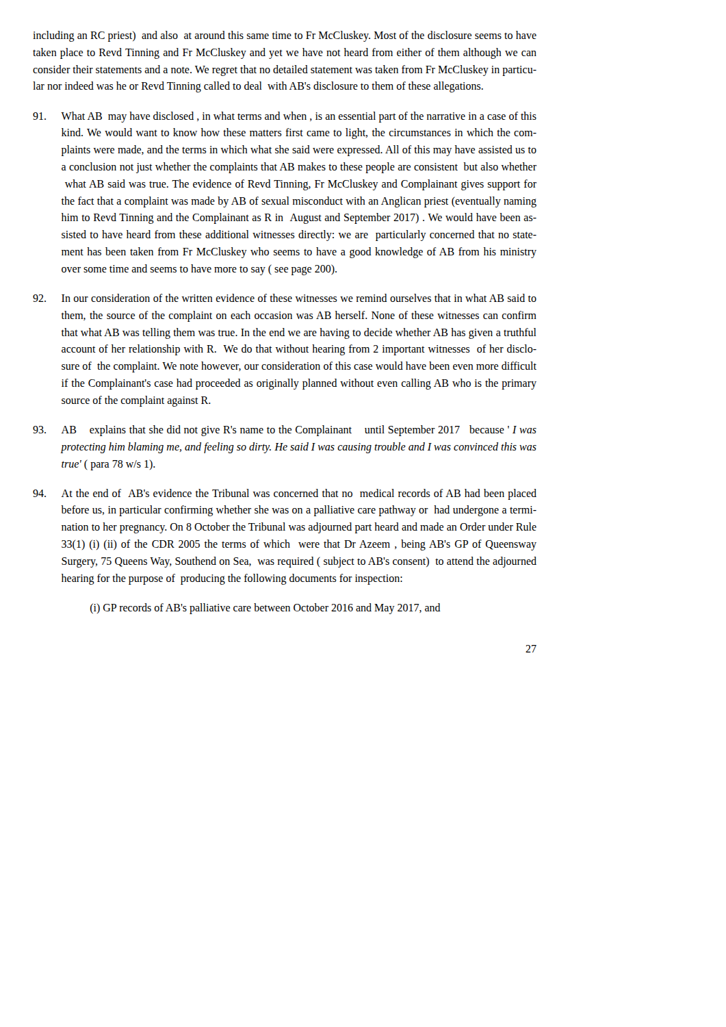including an RC priest) and also at around this same time to Fr McCluskey. Most of the disclosure seems to have taken place to Revd Tinning and Fr McCluskey and yet we have not heard from either of them although we can consider their statements and a note. We regret that no detailed statement was taken from Fr McCluskey in particular nor indeed was he or Revd Tinning called to deal with AB's disclosure to them of these allegations.
What AB may have disclosed , in what terms and when , is an essential part of the narrative in a case of this kind. We would want to know how these matters first came to light, the circumstances in which the complaints were made, and the terms in which what she said were expressed. All of this may have assisted us to a conclusion not just whether the complaints that AB makes to these people are consistent but also whether what AB said was true. The evidence of Revd Tinning, Fr McCluskey and Complainant gives support for the fact that a complaint was made by AB of sexual misconduct with an Anglican priest (eventually naming him to Revd Tinning and the Complainant as R in August and September 2017) . We would have been assisted to have heard from these additional witnesses directly: we are particularly concerned that no statement has been taken from Fr McCluskey who seems to have a good knowledge of AB from his ministry over some time and seems to have more to say ( see page 200).
In our consideration of the written evidence of these witnesses we remind ourselves that in what AB said to them, the source of the complaint on each occasion was AB herself. None of these witnesses can confirm that what AB was telling them was true. In the end we are having to decide whether AB has given a truthful account of her relationship with R. We do that without hearing from 2 important witnesses of her disclosure of the complaint. We note however, our consideration of this case would have been even more difficult if the Complainant's case had proceeded as originally planned without even calling AB who is the primary source of the complaint against R.
AB explains that she did not give R's name to the Complainant until September 2017 because ' I was protecting him blaming me, and feeling so dirty. He said I was causing trouble and I was convinced this was true' ( para 78 w/s 1).
At the end of AB's evidence the Tribunal was concerned that no medical records of AB had been placed before us, in particular confirming whether she was on a palliative care pathway or had undergone a termination to her pregnancy. On 8 October the Tribunal was adjourned part heard and made an Order under Rule 33(1) (i) (ii) of the CDR 2005 the terms of which were that Dr Azeem , being AB's GP of Queensway Surgery, 75 Queens Way, Southend on Sea, was required ( subject to AB's consent) to attend the adjourned hearing for the purpose of producing the following documents for inspection:
(i) GP records of AB's palliative care between October 2016 and May 2017, and
27